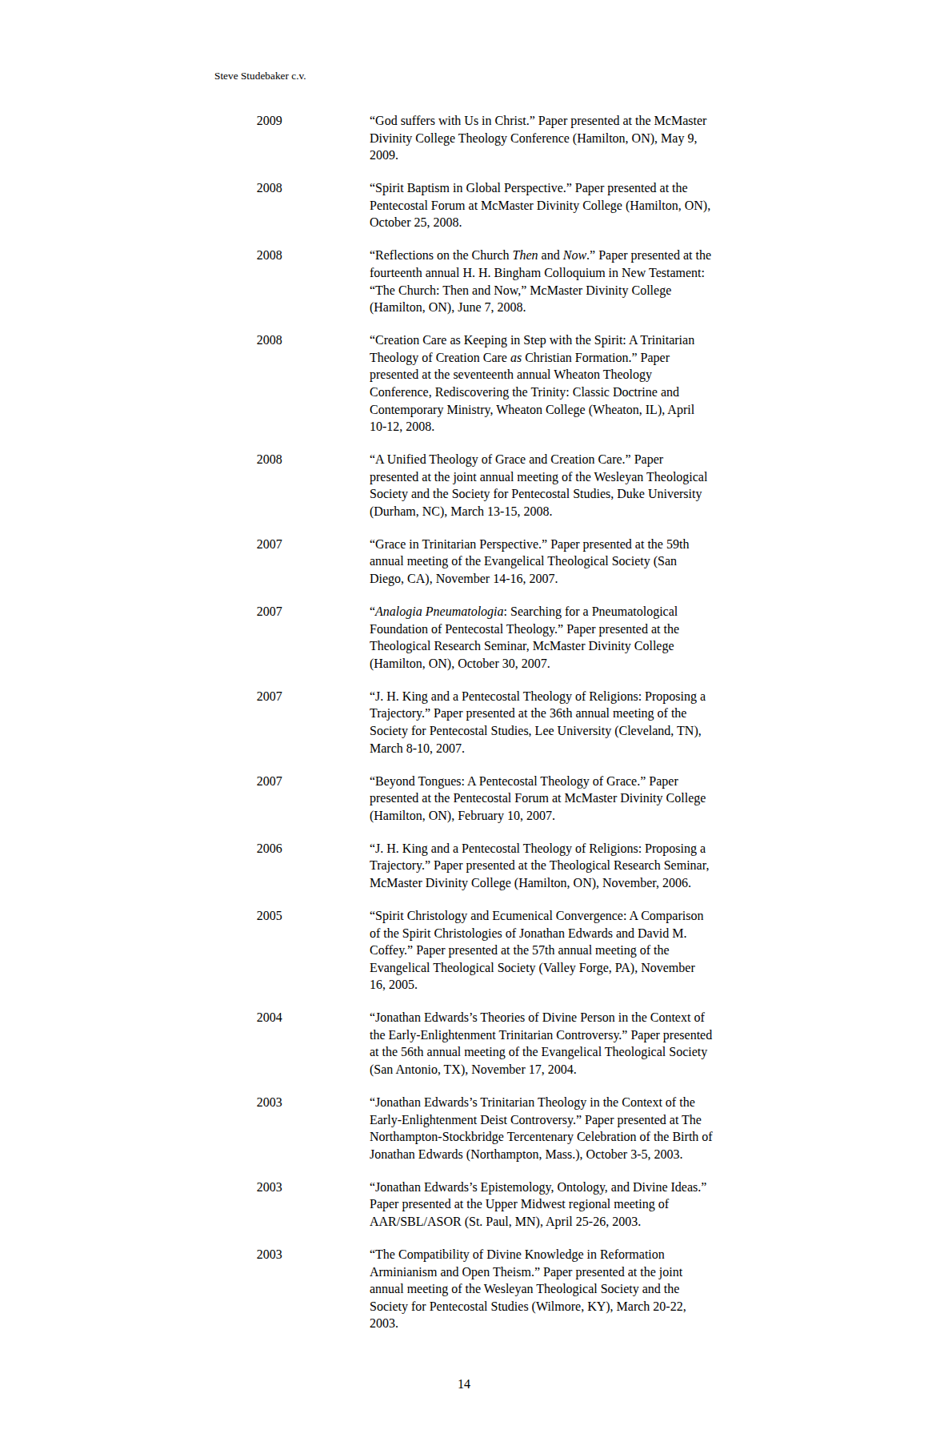Steve Studebaker c.v.
| 2009 | “God suffers with Us in Christ.” Paper presented at the McMaster Divinity College Theology Conference (Hamilton, ON), May 9, 2009. |
| 2008 | “Spirit Baptism in Global Perspective.” Paper presented at the Pentecostal Forum at McMaster Divinity College (Hamilton, ON), October 25, 2008. |
| 2008 | “Reflections on the Church Then and Now .” Paper presented at the fourteenth annual H. H. Bingham Colloquium in New Testament: “The Church: Then and Now,” McMaster Divinity College (Hamilton, ON), June 7, 2008. |
| 2008 | “Creation Care as Keeping in Step with the Spirit: A Trinitarian Theology of Creation Care as Christian Formation.” Paper presented at the seventeenth annual Wheaton Theology Conference, Rediscovering the Trinity: Classic Doctrine and Contemporary Ministry, Wheaton College (Wheaton, IL), April 10-12, 2008. |
| 2008 | “A Unified Theology of Grace and Creation Care.” Paper presented at the joint annual meeting of the Wesleyan Theological Society and the Society for Pentecostal Studies, Duke University (Durham, NC), March 13-15, 2008. |
| 2007 | “Grace in Trinitarian Perspective.” Paper presented at the 59th annual meeting of the Evangelical Theological Society (San Diego, CA), November 14-16, 2007. |
| 2007 | “ Analogia Pneumatologia : Searching for a Pneumatological Foundation of Pentecostal Theology.” Paper presented at the Theological Research Seminar, McMaster Divinity College (Hamilton, ON), October 30, 2007. |
| 2007 | “J. H. King and a Pentecostal Theology of Religions: Proposing a Trajectory.” Paper presented at the 36th annual meeting of the Society for Pentecostal Studies, Lee University (Cleveland, TN), March 8-10, 2007. |
| 2007 | “Beyond Tongues: A Pentecostal Theology of Grace.” Paper presented at the Pentecostal Forum at McMaster Divinity College (Hamilton, ON), February 10, 2007. |
| 2006 | “J. H. King and a Pentecostal Theology of Religions: Proposing a Trajectory.” Paper presented at the Theological Research Seminar, McMaster Divinity College (Hamilton, ON), November, 2006. |
| 2005 | “Spirit Christology and Ecumenical Convergence: A Comparison of the Spirit Christologies of Jonathan Edwards and David M. Coffey.” Paper presented at the 57th annual meeting of the Evangelical Theological Society (Valley Forge, PA), November 16, 2005. |
| 2004 | “Jonathan Edwards’s Theories of Divine Person in the Context of the Early-Enlightenment Trinitarian Controversy.” Paper presented at the 56th annual meeting of the Evangelical Theological Society (San Antonio, TX), November 17, 2004. |
| 2003 | “Jonathan Edwards’s Trinitarian Theology in the Context of the Early-Enlightenment Deist Controversy.” Paper presented at The Northampton-Stockbridge Tercentenary Celebration of the Birth of Jonathan Edwards (Northampton, Mass.), October 3-5, 2003. |
| 2003 | “Jonathan Edwards’s Epistemology, Ontology, and Divine Ideas.” Paper presented at the Upper Midwest regional meeting of AAR/SBL/ASOR (St. Paul, MN), April 25-26, 2003. |
| 2003 | “The Compatibility of Divine Knowledge in Reformation Arminianism and Open Theism.” Paper presented at the joint annual meeting of the Wesleyan Theological Society and the Society for Pentecostal Studies (Wilmore, KY), March 20-22, 2003. |
14